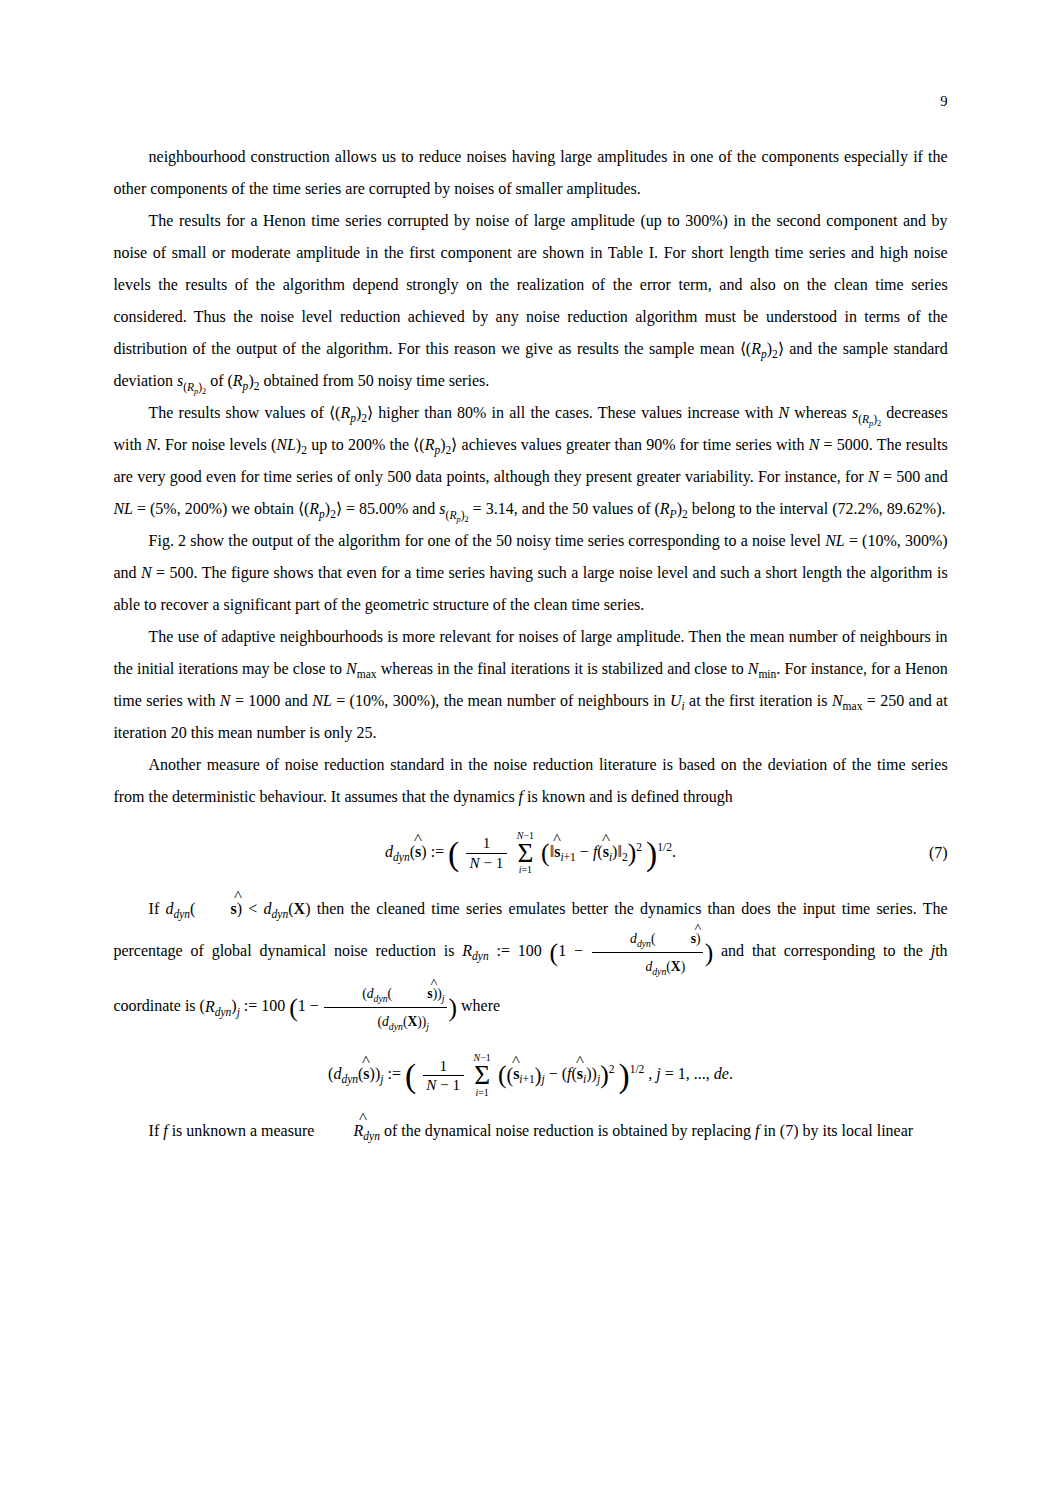9
neighbourhood construction allows us to reduce noises having large amplitudes in one of the components especially if the other components of the time series are corrupted by noises of smaller amplitudes.
The results for a Henon time series corrupted by noise of large amplitude (up to 300%) in the second component and by noise of small or moderate amplitude in the first component are shown in Table I. For short length time series and high noise levels the results of the algorithm depend strongly on the realization of the error term, and also on the clean time series considered. Thus the noise level reduction achieved by any noise reduction algorithm must be understood in terms of the distribution of the output of the algorithm. For this reason we give as results the sample mean ⟨(Rp)2⟩ and the sample standard deviation s(Rp)2 of (Rp)2 obtained from 50 noisy time series.
The results show values of ⟨(Rp)2⟩ higher than 80% in all the cases. These values increase with N whereas s(Rp)2 decreases with N. For noise levels (NL)2 up to 200% the ⟨(Rp)2⟩ achieves values greater than 90% for time series with N = 5000. The results are very good even for time series of only 500 data points, although they present greater variability. For instance, for N = 500 and NL = (5%, 200%) we obtain ⟨(Rp)2⟩ = 85.00% and s(Rp)2 = 3.14, and the 50 values of (RP)2 belong to the interval (72.2%, 89.62%).
Fig. 2 show the output of the algorithm for one of the 50 noisy time series corresponding to a noise level NL = (10%, 300%) and N = 500. The figure shows that even for a time series having such a large noise level and such a short length the algorithm is able to recover a significant part of the geometric structure of the clean time series.
The use of adaptive neighbourhoods is more relevant for noises of large amplitude. Then the mean number of neighbours in the initial iterations may be close to Nmax whereas in the final iterations it is stabilized and close to Nmin. For instance, for a Henon time series with N = 1000 and NL = (10%, 300%), the mean number of neighbours in Ui at the first iteration is Nmax = 250 and at iteration 20 this mean number is only 25.
Another measure of noise reduction standard in the noise reduction literature is based on the deviation of the time series from the deterministic behaviour. It assumes that the dynamics f is known and is defined through
ddyn(s) := ( 1 N − 1 N−1 Σi=1 (‖si+1 − f(si)‖2)2 )1/2. (7)
If ddyn(s) < ddyn(X) then the cleaned time series emulates better the dynamics than does the input time series. The percentage of global dynamical noise reduction is Rdyn := 100 (1 − ddyn(s) ddyn(X)) and that corresponding to the jth coordinate is (Rdyn)j := 100 (1 − (ddyn(s))j(ddyn(X))j) where
(ddyn(s))j := ( 1 N − 1 N−1 Σi=1 ((si+1)j − (f(si))j)2 )1/2 , j = 1, ..., de.
If f is unknown a measure Rdyn of the dynamical noise reduction is obtained by replacing f in (7) by its local linear